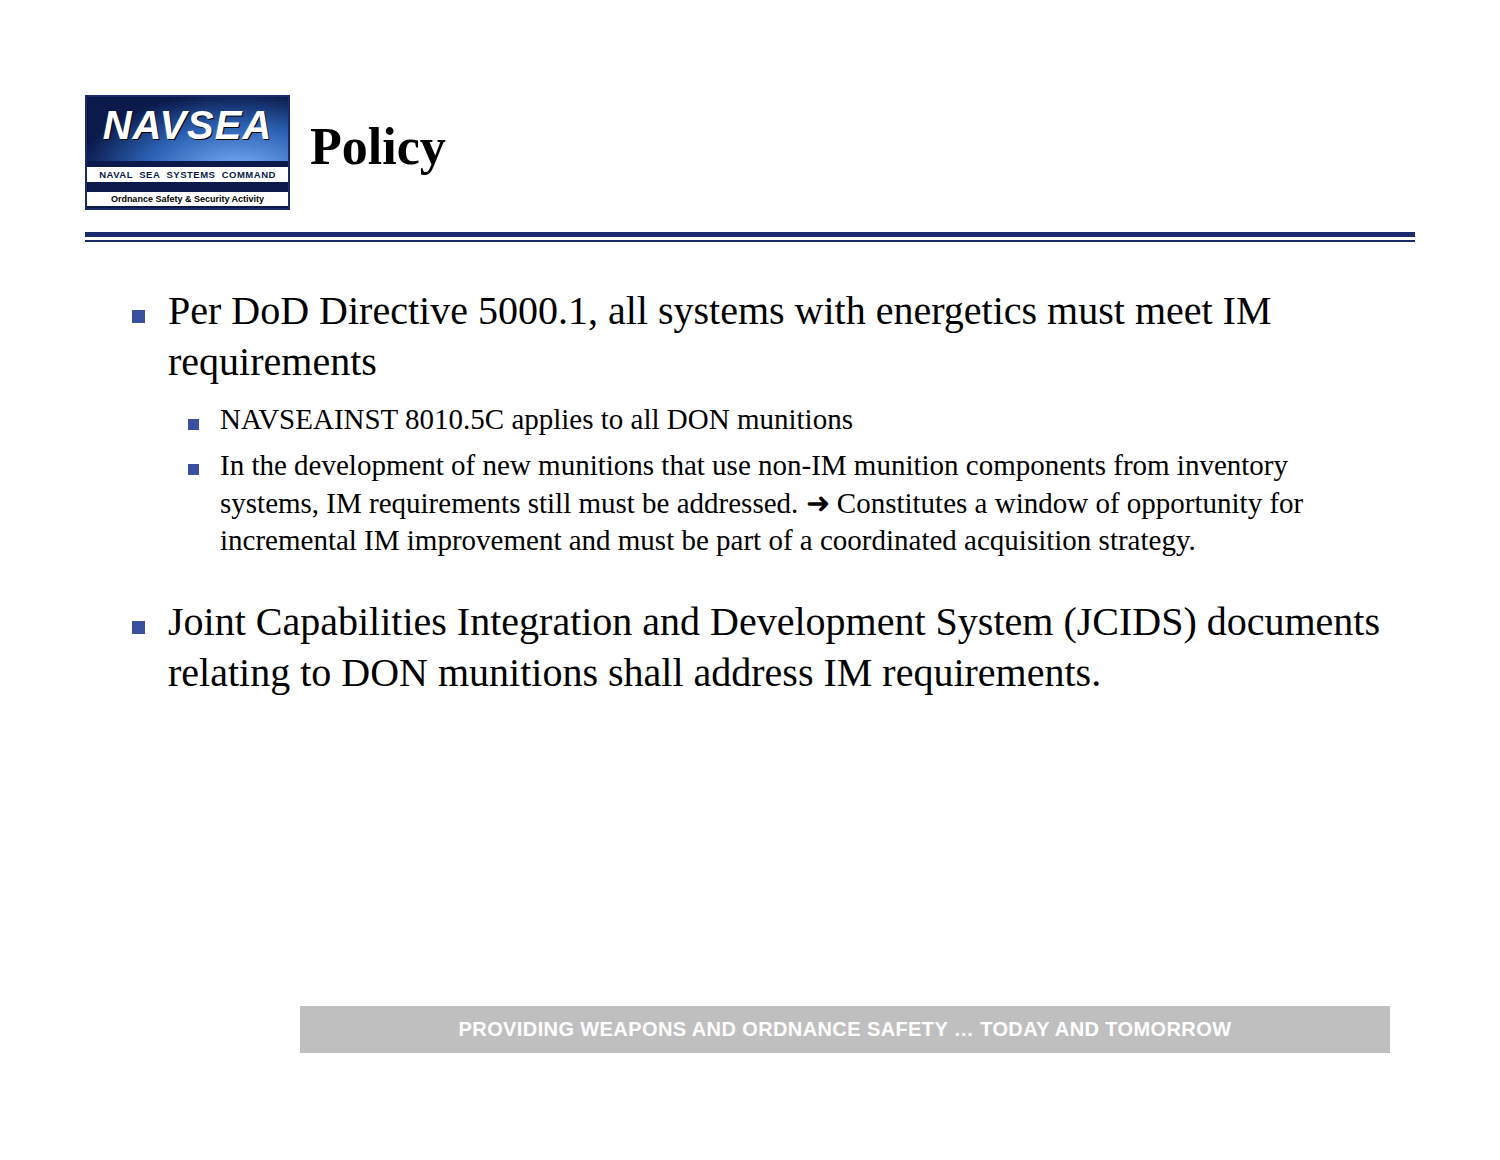NAVSEA
NAVAL SEA SYSTEMS COMMAND
Ordnance Safety & Security Activity
Policy
Per DoD Directive 5000.1, all systems with energetics must meet IM requirements
NAVSEAINST 8010.5C applies to all DON munitions
In the development of new munitions that use non-IM munition components from inventory systems, IM requirements still must be addressed. ➜ Constitutes a window of opportunity for incremental IM improvement and must be part of a coordinated acquisition strategy.
Joint Capabilities Integration and Development System (JCIDS) documents relating to DON munitions shall address IM requirements.
PROVIDING WEAPONS AND ORDNANCE SAFETY … TODAY AND TOMORROW